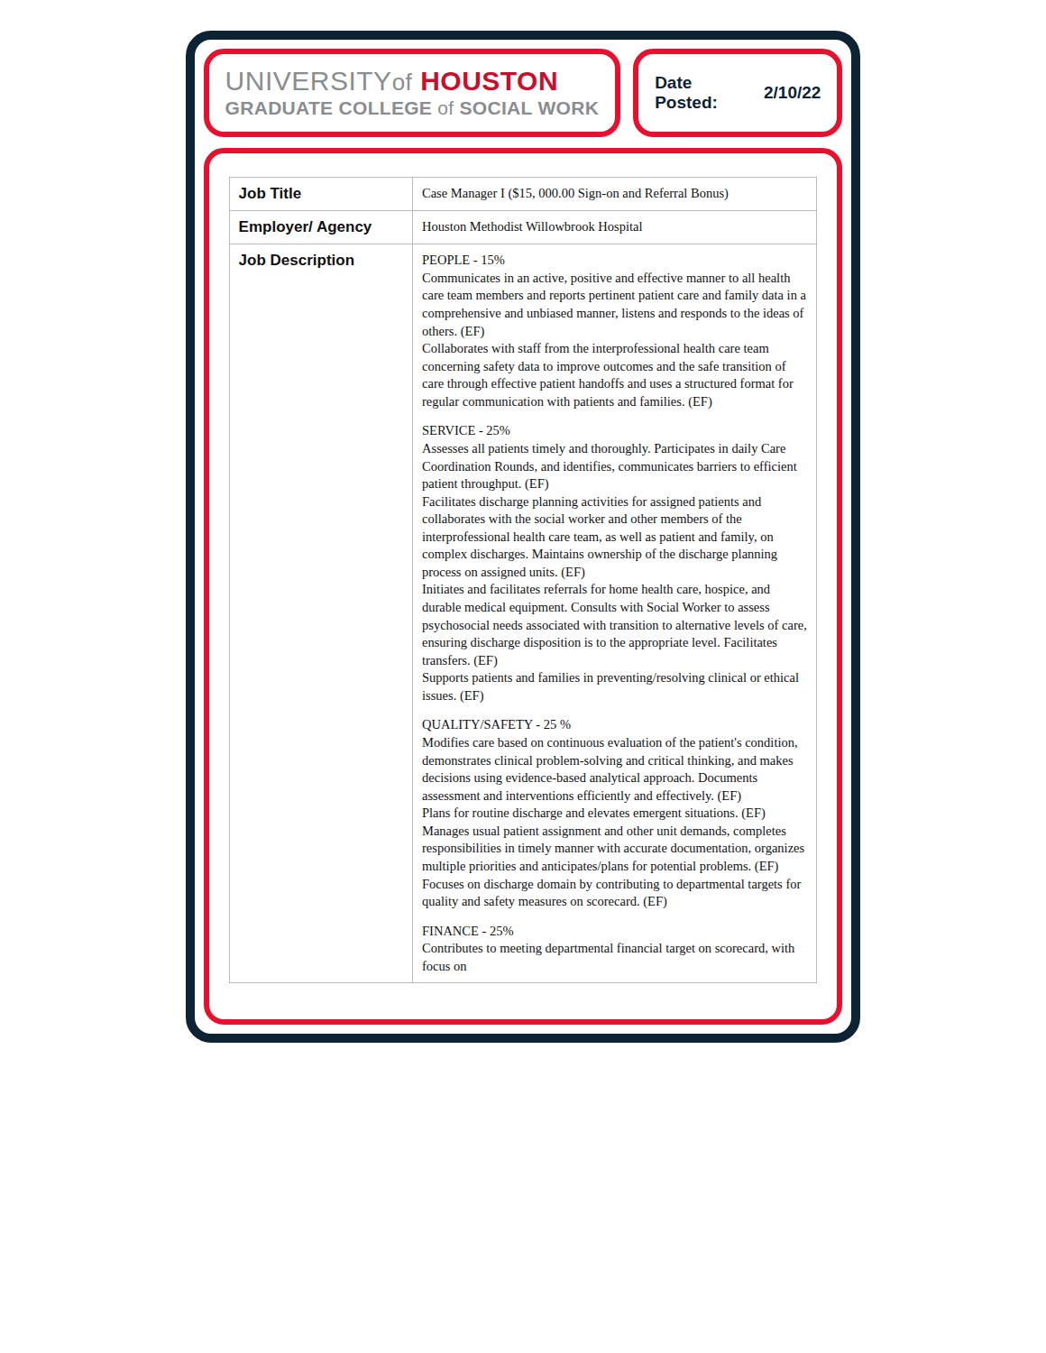UNIVERSITYof HOUSTON
GRADUATE COLLEGE of SOCIAL WORK
Date Posted: 2/10/22
| Job Title | Case Manager I ($15, 000.00 Sign-on and Referral Bonus) |
| Employer/ Agency | Houston Methodist Willowbrook Hospital |
| Job Description | PEOPLE - 15% Communicates in an active, positive and effective manner to all health care team members and reports pertinent patient care and family data in a comprehensive and unbiased manner, listens and responds to the ideas of others. (EF) Collaborates with staff from the interprofessional health care team concerning safety data to improve outcomes and the safe transition of care through effective patient handoffs and uses a structured format for regular communication with patients and families. (EF) SERVICE - 25% Assesses all patients timely and thoroughly. Participates in daily Care Coordination Rounds, and identifies, communicates barriers to efficient patient throughput. (EF) Facilitates discharge planning activities for assigned patients and collaborates with the social worker and other members of the interprofessional health care team, as well as patient and family, on complex discharges. Maintains ownership of the discharge planning process on assigned units. (EF) Initiates and facilitates referrals for home health care, hospice, and durable medical equipment. Consults with Social Worker to assess psychosocial needs associated with transition to alternative levels of care, ensuring discharge disposition is to the appropriate level. Facilitates transfers. (EF) Supports patients and families in preventing/resolving clinical or ethical issues. (EF) QUALITY/SAFETY - 25 % Modifies care based on continuous evaluation of the patient's condition, demonstrates clinical problem-solving and critical thinking, and makes decisions using evidence-based analytical approach. Documents assessment and interventions efficiently and effectively. (EF) Plans for routine discharge and elevates emergent situations. (EF) Manages usual patient assignment and other unit demands, completes responsibilities in timely manner with accurate documentation, organizes multiple priorities and anticipates/plans for potential problems. (EF) Focuses on discharge domain by contributing to departmental targets for quality and safety measures on scorecard. (EF) FINANCE - 25% Contributes to meeting departmental financial target on scorecard, with focus on |